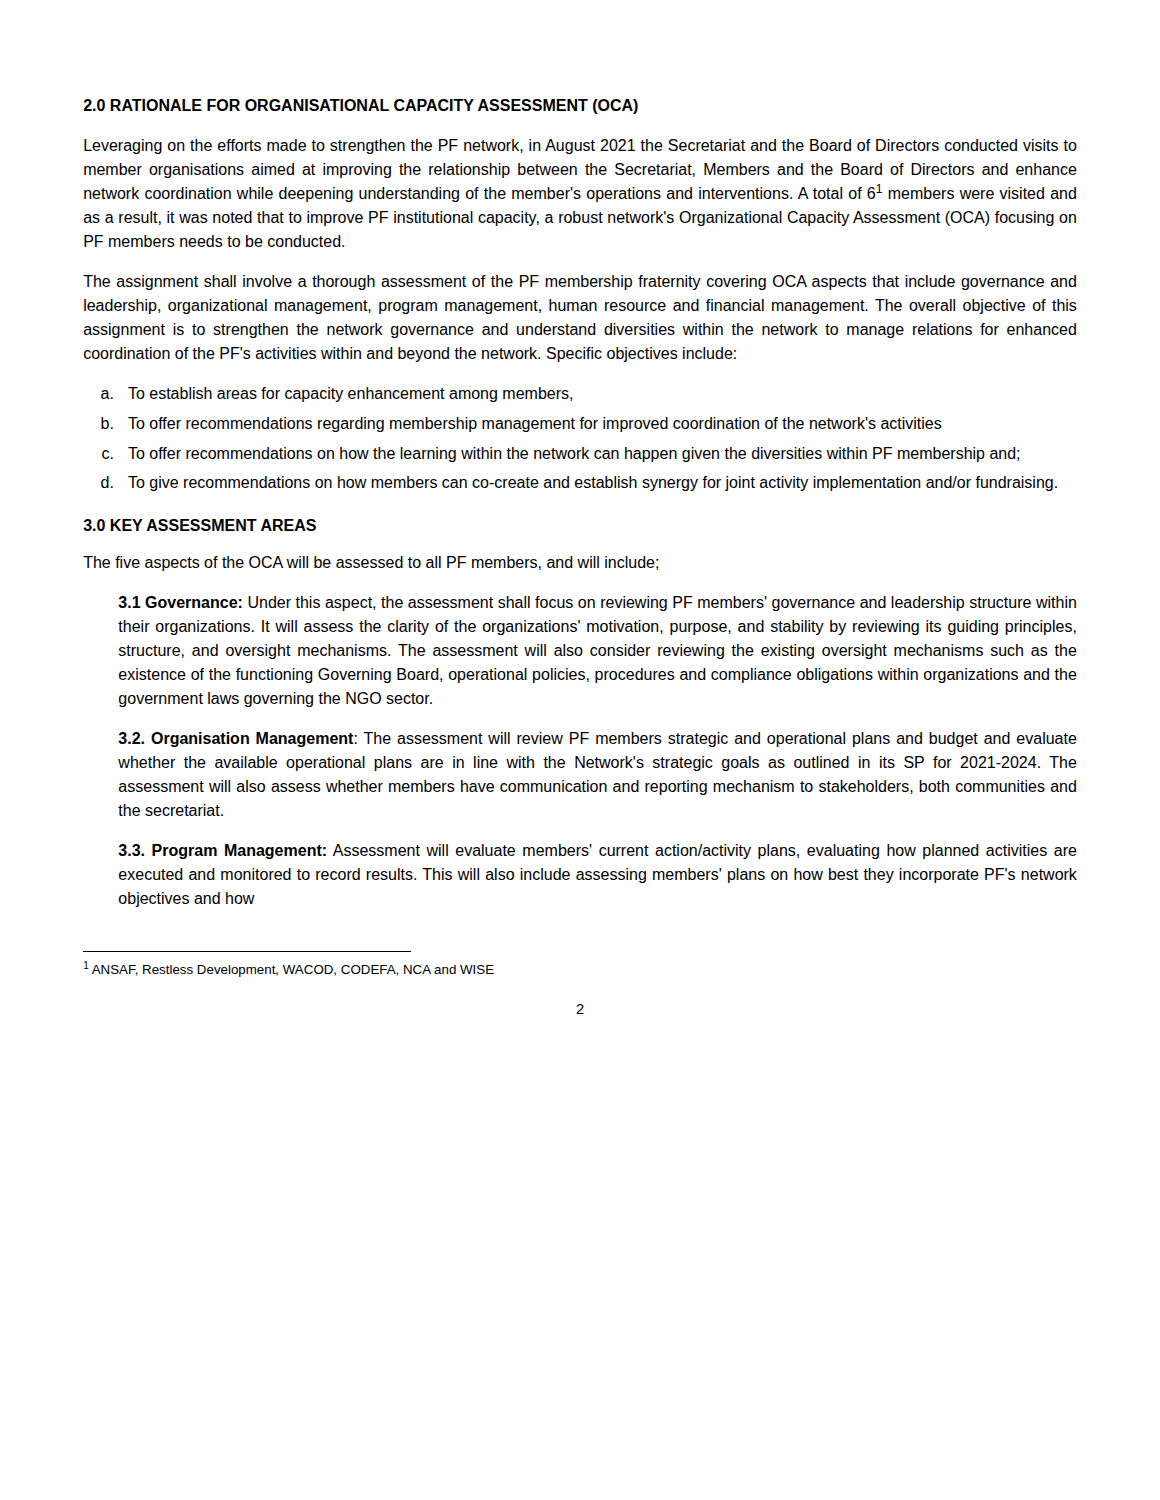2.0 RATIONALE FOR ORGANISATIONAL CAPACITY ASSESSMENT (OCA)
Leveraging on the efforts made to strengthen the PF network, in August 2021 the Secretariat and the Board of Directors conducted visits to member organisations aimed at improving the relationship between the Secretariat, Members and the Board of Directors and enhance network coordination while deepening understanding of the member's operations and interventions. A total of 61 members were visited and as a result, it was noted that to improve PF institutional capacity, a robust network's Organizational Capacity Assessment (OCA) focusing on PF members needs to be conducted.
The assignment shall involve a thorough assessment of the PF membership fraternity covering OCA aspects that include governance and leadership, organizational management, program management, human resource and financial management. The overall objective of this assignment is to strengthen the network governance and understand diversities within the network to manage relations for enhanced coordination of the PF's activities within and beyond the network. Specific objectives include:
To establish areas for capacity enhancement among members,
To offer recommendations regarding membership management for improved coordination of the network's activities
To offer recommendations on how the learning within the network can happen given the diversities within PF membership and;
To give recommendations on how members can co-create and establish synergy for joint activity implementation and/or fundraising.
3.0 KEY ASSESSMENT AREAS
The five aspects of the OCA will be assessed to all PF members, and will include;
3.1 Governance: Under this aspect, the assessment shall focus on reviewing PF members' governance and leadership structure within their organizations. It will assess the clarity of the organizations' motivation, purpose, and stability by reviewing its guiding principles, structure, and oversight mechanisms. The assessment will also consider reviewing the existing oversight mechanisms such as the existence of the functioning Governing Board, operational policies, procedures and compliance obligations within organizations and the government laws governing the NGO sector.
3.2. Organisation Management: The assessment will review PF members strategic and operational plans and budget and evaluate whether the available operational plans are in line with the Network's strategic goals as outlined in its SP for 2021-2024. The assessment will also assess whether members have communication and reporting mechanism to stakeholders, both communities and the secretariat.
3.3. Program Management: Assessment will evaluate members' current action/activity plans, evaluating how planned activities are executed and monitored to record results. This will also include assessing members' plans on how best they incorporate PF's network objectives and how
1 ANSAF, Restless Development, WACOD, CODEFA, NCA and WISE
2